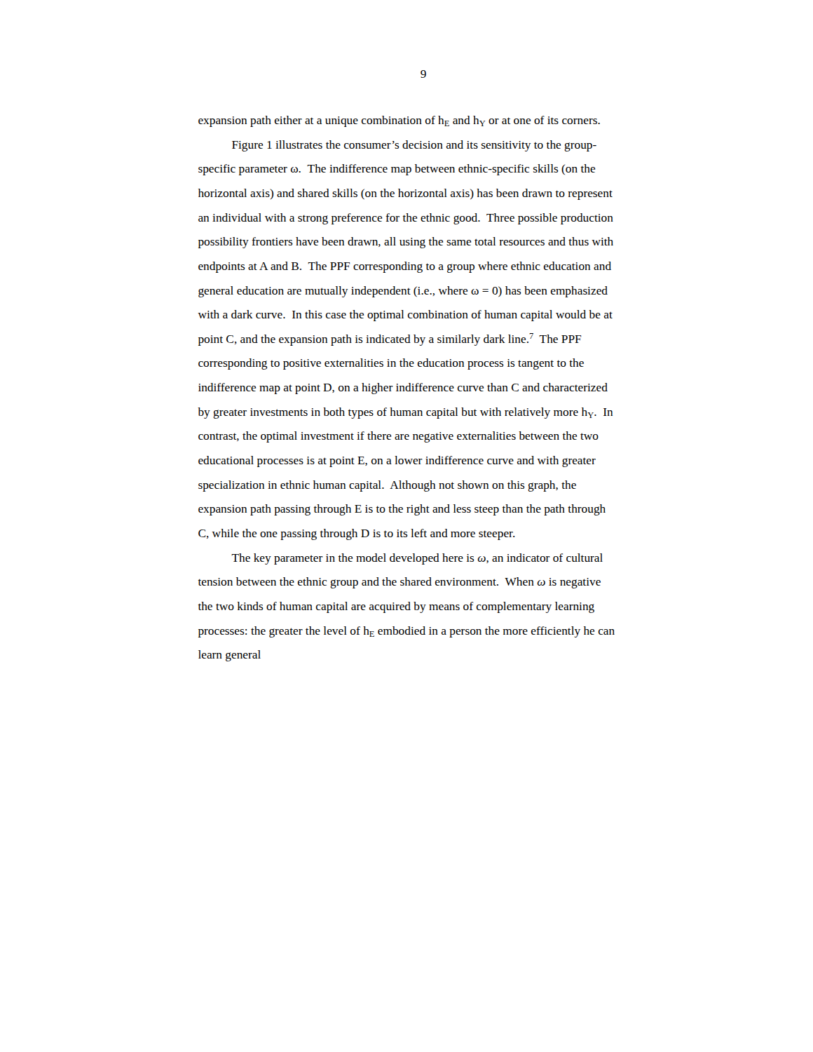9
expansion path either at a unique combination of hE and hY or at one of its corners.
Figure 1 illustrates the consumer’s decision and its sensitivity to the group-specific parameter ω. The indifference map between ethnic-specific skills (on the horizontal axis) and shared skills (on the horizontal axis) has been drawn to represent an individual with a strong preference for the ethnic good. Three possible production possibility frontiers have been drawn, all using the same total resources and thus with endpoints at A and B. The PPF corresponding to a group where ethnic education and general education are mutually independent (i.e., where ω = 0) has been emphasized with a dark curve. In this case the optimal combination of human capital would be at point C, and the expansion path is indicated by a similarly dark line.7 The PPF corresponding to positive externalities in the education process is tangent to the indifference map at point D, on a higher indifference curve than C and characterized by greater investments in both types of human capital but with relatively more hY. In contrast, the optimal investment if there are negative externalities between the two educational processes is at point E, on a lower indifference curve and with greater specialization in ethnic human capital. Although not shown on this graph, the expansion path passing through E is to the right and less steep than the path through C, while the one passing through D is to its left and more steeper.
The key parameter in the model developed here is ω, an indicator of cultural tension between the ethnic group and the shared environment. When ω is negative the two kinds of human capital are acquired by means of complementary learning processes: the greater the level of hE embodied in a person the more efficiently he can learn general